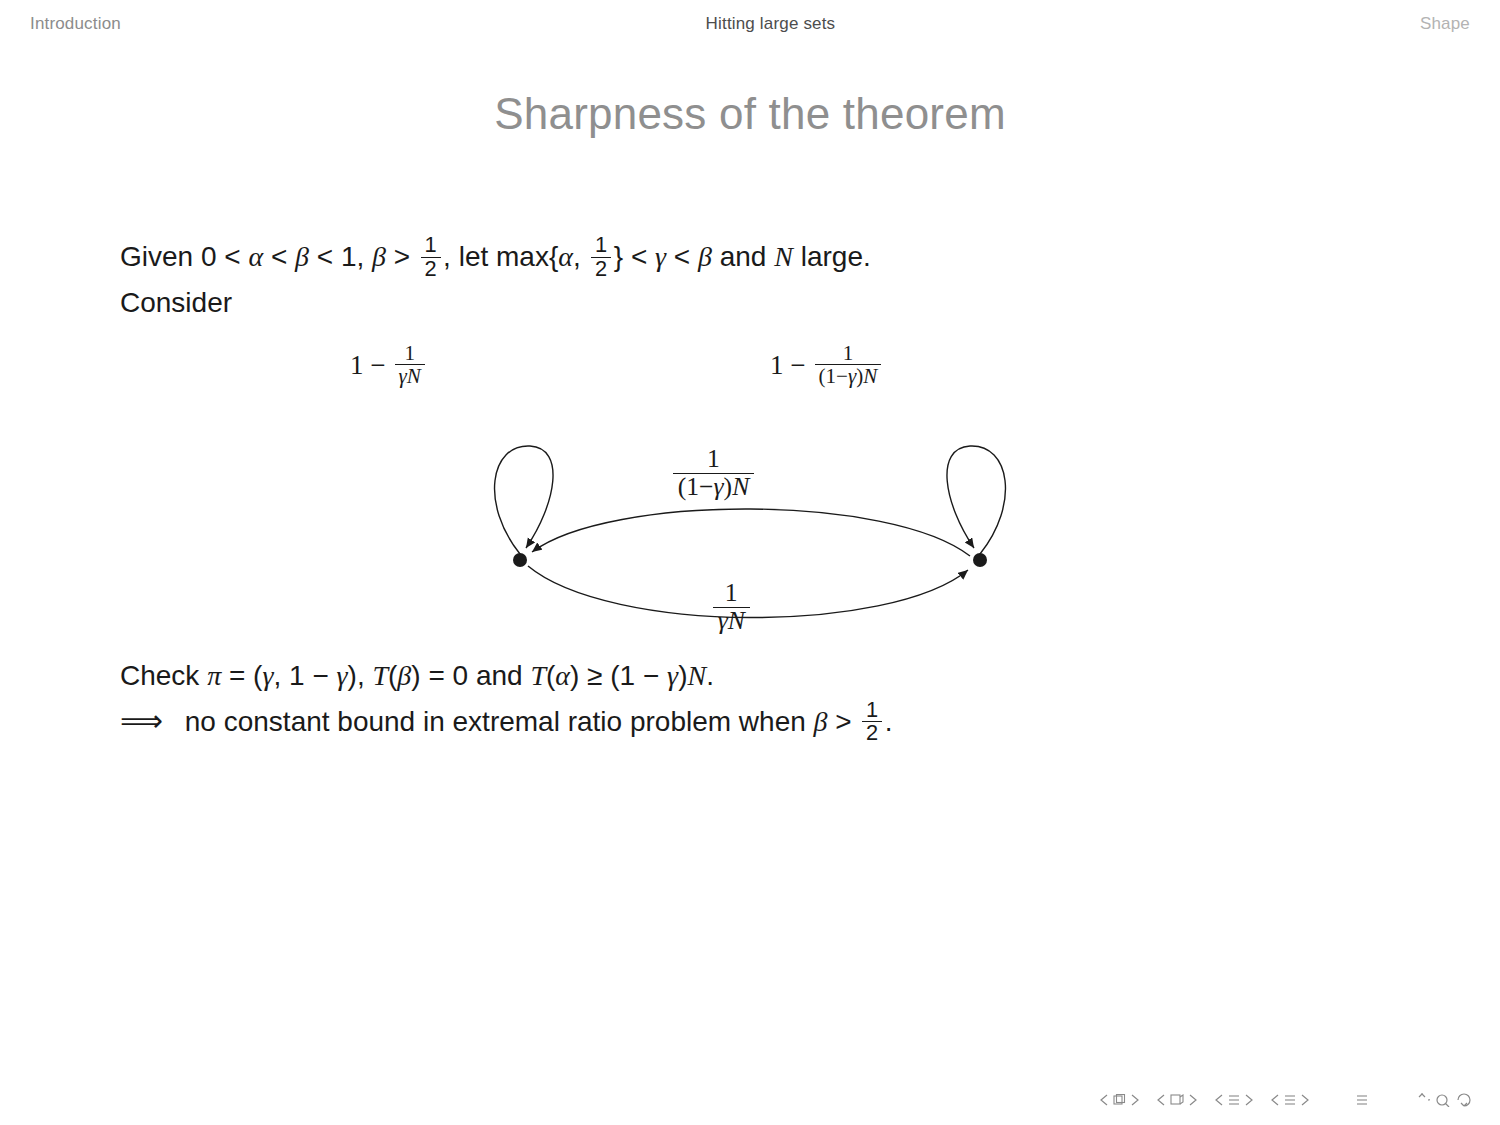Introduction
Hitting large sets
Shape
Sharpness of the theorem
Given 0 < α < β < 1, β > 12, let max{α, 12} < γ < β and N large.
Consider
1 − 1 γN
1 − 1(1−γ)N
1(1−γ)N
1 γN
Check π = (γ, 1 − γ), T(β) = 0 and T(α) ≥ (1 − γ)N.
⟹ no constant bound in extremal ratio problem when β > 12.